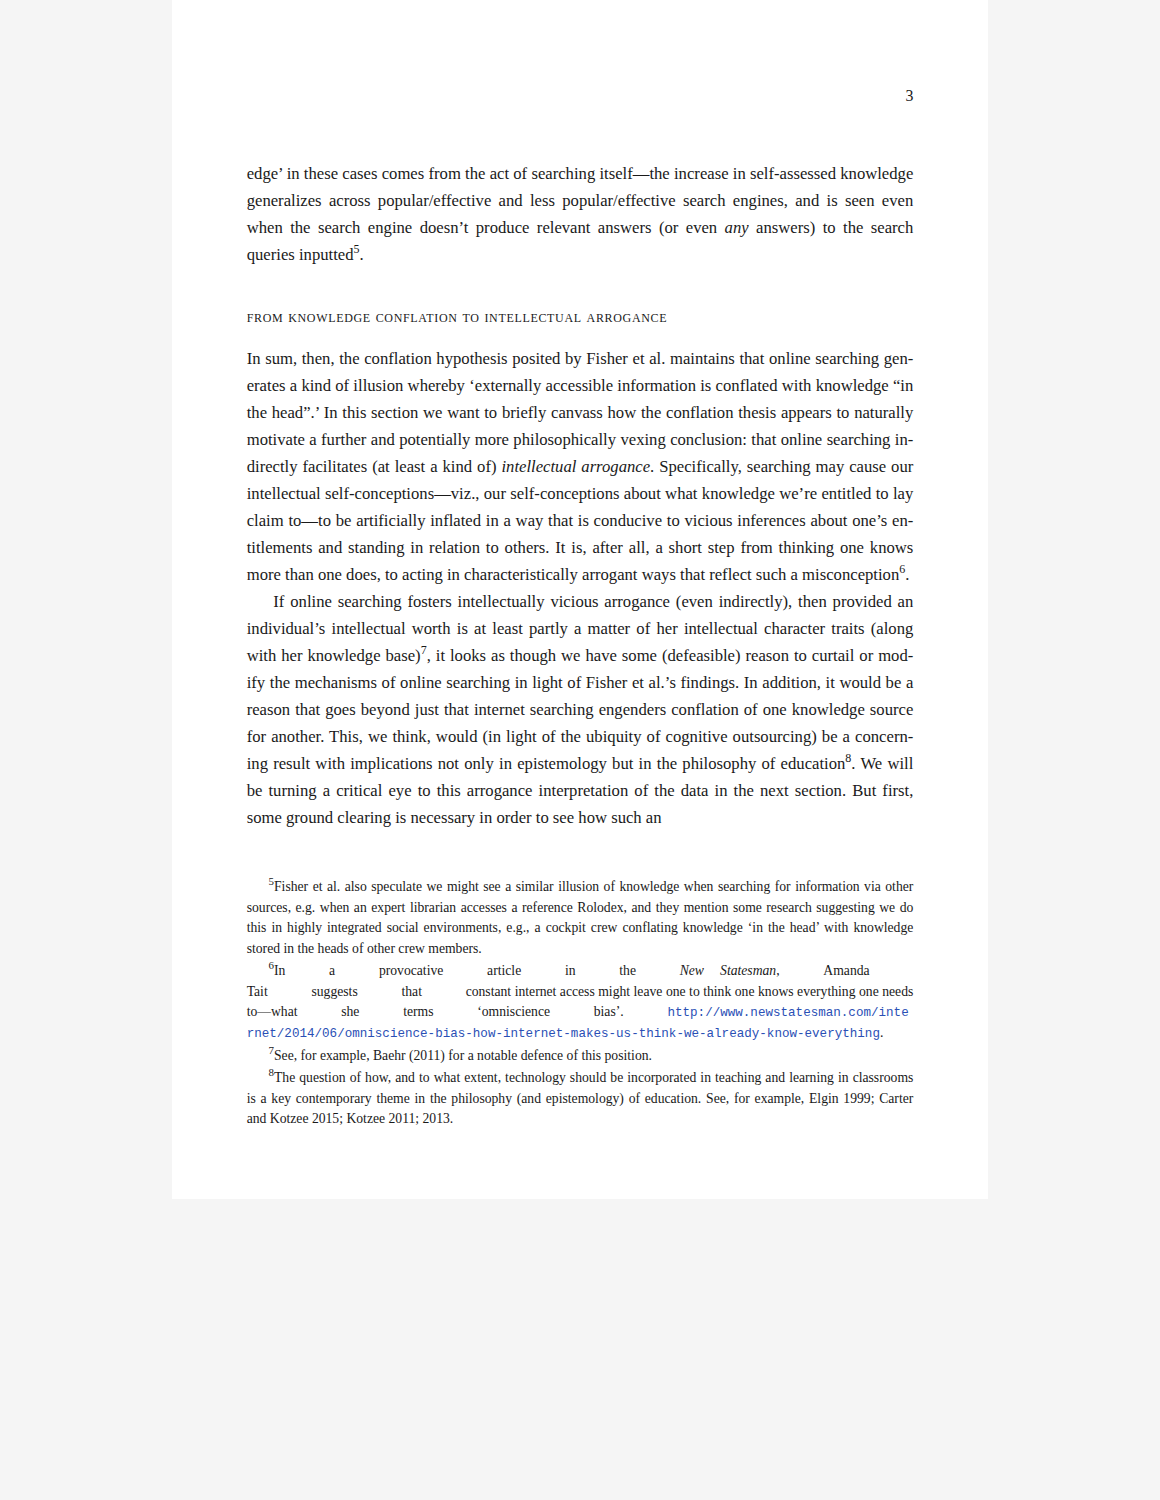3
edge’ in these cases comes from the act of searching itself—the increase in self-assessed knowledge generalizes across popular/effective and less popular/effective search engines, and is seen even when the search engine doesn’t produce relevant answers (or even any answers) to the search queries inputted5.
from knowledge conflation to intellectual arrogance
In sum, then, the conflation hypothesis posited by Fisher et al. maintains that online searching generates a kind of illusion whereby ‘externally accessible information is conflated with knowledge “in the head”.’ In this section we want to briefly canvass how the conflation thesis appears to naturally motivate a further and potentially more philosophically vexing conclusion: that online searching indirectly facilitates (at least a kind of) intellectual arrogance. Specifically, searching may cause our intellectual self-conceptions—viz., our self-conceptions about what knowledge we’re entitled to lay claim to—to be artificially inflated in a way that is conducive to vicious inferences about one’s entitlements and standing in relation to others. It is, after all, a short step from thinking one knows more than one does, to acting in characteristically arrogant ways that reflect such a misconception6.
If online searching fosters intellectually vicious arrogance (even indirectly), then provided an individual’s intellectual worth is at least partly a matter of her intellectual character traits (along with her knowledge base)7, it looks as though we have some (defeasible) reason to curtail or modify the mechanisms of online searching in light of Fisher et al.’s findings. In addition, it would be a reason that goes beyond just that internet searching engenders conflation of one knowledge source for another. This, we think, would (in light of the ubiquity of cognitive outsourcing) be a concerning result with implications not only in epistemology but in the philosophy of education8. We will be turning a critical eye to this arrogance interpretation of the data in the next section. But first, some ground clearing is necessary in order to see how such an
5 Fisher et al. also speculate we might see a similar illusion of knowledge when searching for information via other sources, e.g. when an expert librarian accesses a reference Rolodex, and they mention some research suggesting we do this in highly integrated social environments, e.g., a cockpit crew conflating knowledge ‘in the head’ with knowledge stored in the heads of other crew members.
6 In a provocative article in the New Statesman, Amanda Tait suggests that constant internet access might leave one to think one knows everything one needs to—what she terms ‘omniscience bias’. http://www.newstatesman.com/internet/2014/06/omniscience-bias-how-internet-makes-us-think-we-already-know-everything.
7 See, for example, Baehr (2011) for a notable defence of this position.
8 The question of how, and to what extent, technology should be incorporated in teaching and learning in classrooms is a key contemporary theme in the philosophy (and epistemology) of education. See, for example, Elgin 1999; Carter and Kotzee 2015; Kotzee 2011; 2013.